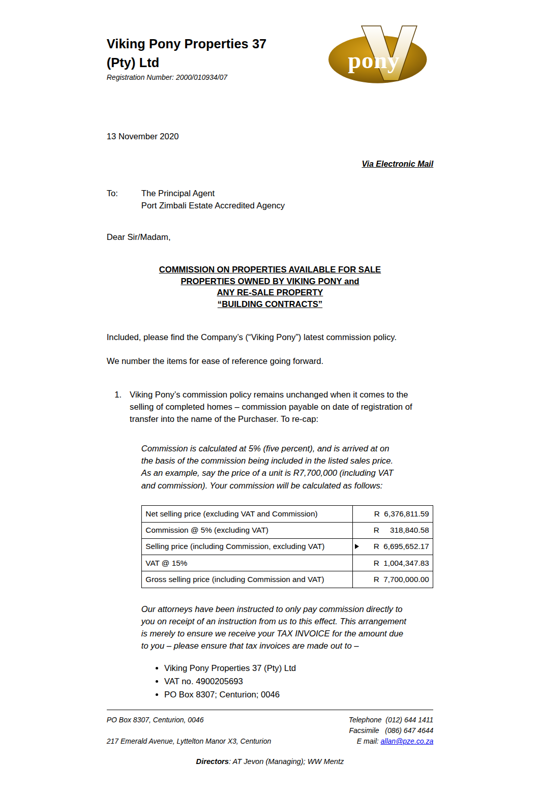Viking Pony Properties 37 (Pty) Ltd
Registration Number: 2000/010934/07
pony
13 November 2020
Via Electronic Mail
To:
The Principal Agent
Port Zimbali Estate Accredited Agency
Dear Sir/Madam,
COMMISSION ON PROPERTIES AVAILABLE FOR SALE PROPERTIES OWNED BY VIKING PONY and ANY RE-SALE PROPERTY “BUILDING CONTRACTS”
Included, please find the Company’s (“Viking Pony”) latest commission policy.
We number the items for ease of reference going forward.
Viking Pony’s commission policy remains unchanged when it comes to the selling of completed homes – commission payable on date of registration of transfer into the name of the Purchaser. To re-cap:
Commission is calculated at 5% (five percent), and is arrived at on the basis of the commission being included in the listed sales price. As an example, say the price of a unit is R7,700,000 (including VAT and commission). Your commission will be calculated as follows:
| Net selling price (excluding VAT and Commission) | R 6,376,811.59 |
| Commission @ 5% (excluding VAT) | R 318,840.58 |
| Selling price (including Commission, excluding VAT) | R 6,695,652.17 |
| VAT @ 15% | R 1,004,347.83 |
| Gross selling price (including Commission and VAT) | R 7,700,000.00 |
Our attorneys have been instructed to only pay commission directly to you on receipt of an instruction from us to this effect. This arrangement is merely to ensure we receive your TAX INVOICE for the amount due to you – please ensure that tax invoices are made out to –
Viking Pony Properties 37 (Pty) Ltd
VAT no. 4900205693
PO Box 8307; Centurion; 0046
PO Box 8307, Centurion, 0046
217 Emerald Avenue, Lyttelton Manor X3, Centurion
Telephone (012) 644 1411
Facsimile (086) 647 4644
E mail: allan@pze.co.za
Directors: AT Jevon (Managing); WW Mentz